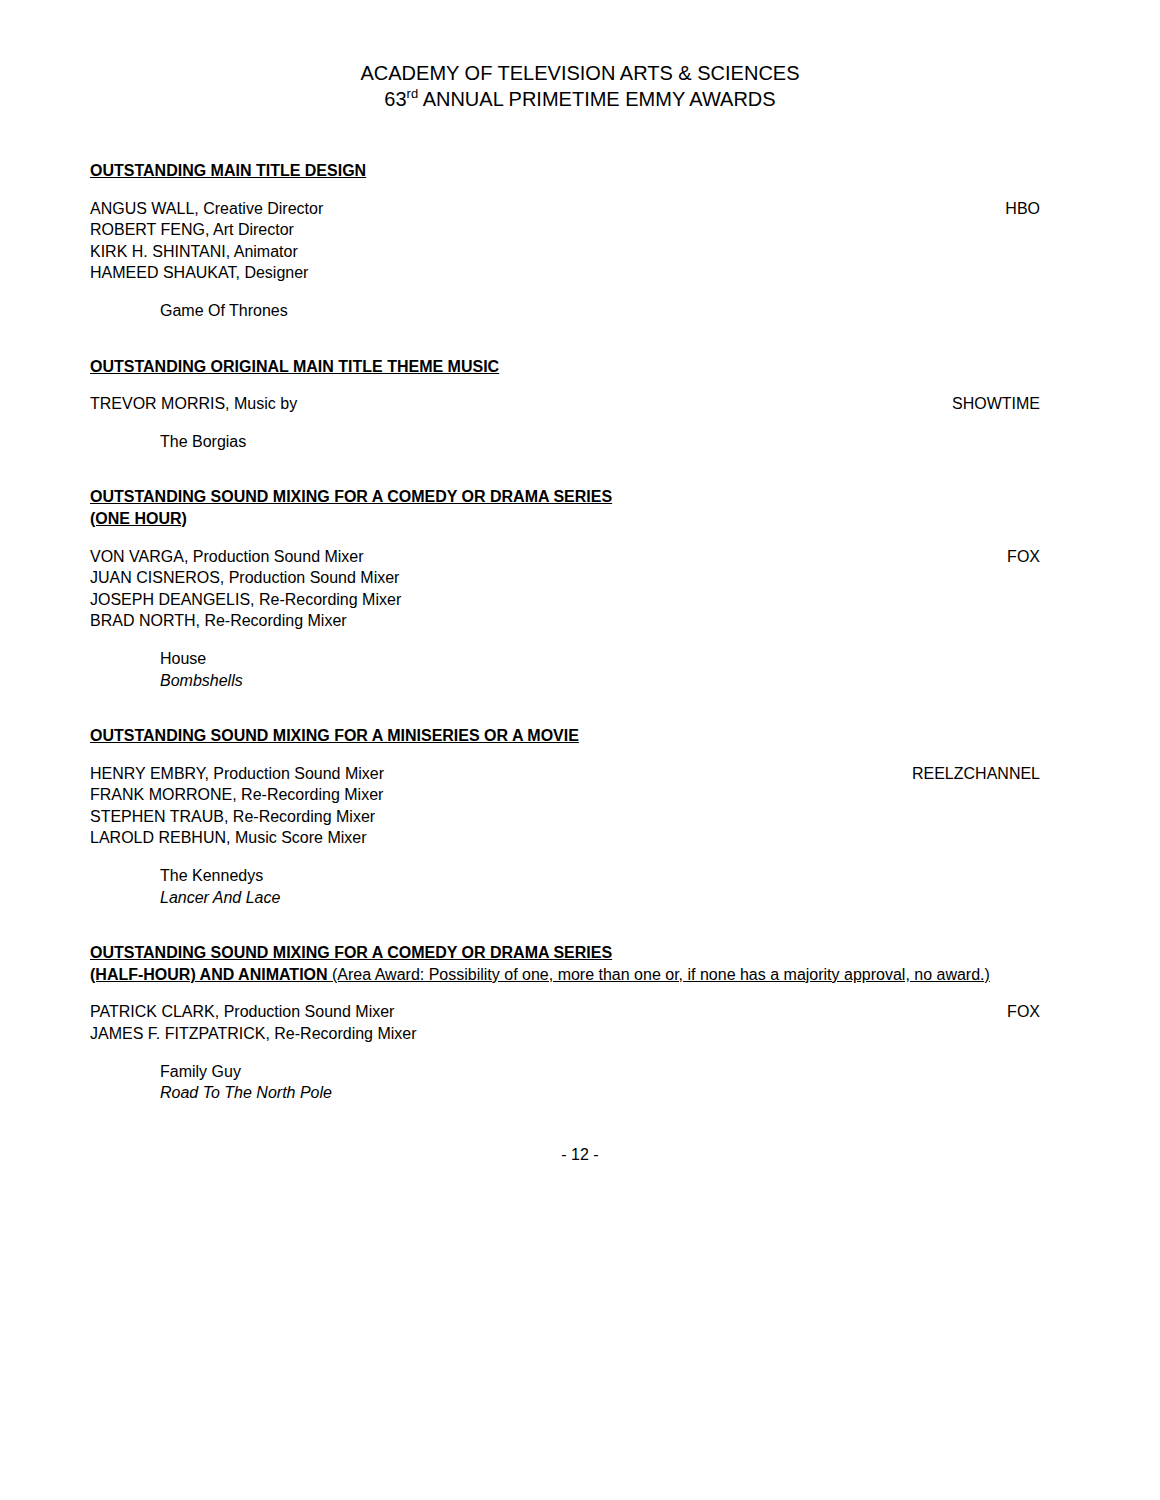ACADEMY OF TELEVISION ARTS & SCIENCES 63rd ANNUAL PRIMETIME EMMY AWARDS
OUTSTANDING MAIN TITLE DESIGN
ANGUS WALL, Creative Director
ROBERT FENG, Art Director
KIRK H. SHINTANI, Animator
HAMEED SHAUKAT, Designer
HBO
Game Of Thrones
OUTSTANDING ORIGINAL MAIN TITLE THEME MUSIC
TREVOR MORRIS, Music by
SHOWTIME
The Borgias
OUTSTANDING SOUND MIXING FOR A COMEDY OR DRAMA SERIES
(ONE HOUR)
VON VARGA, Production Sound Mixer
JUAN CISNEROS, Production Sound Mixer
JOSEPH DEANGELIS, Re-Recording Mixer
BRAD NORTH, Re-Recording Mixer
FOX
House
Bombshells
OUTSTANDING SOUND MIXING FOR A MINISERIES OR A MOVIE
HENRY EMBRY, Production Sound Mixer
FRANK MORRONE, Re-Recording Mixer
STEPHEN TRAUB, Re-Recording Mixer
LAROLD REBHUN, Music Score Mixer
REELZCHANNEL
The Kennedys
Lancer And Lace
OUTSTANDING SOUND MIXING FOR A COMEDY OR DRAMA SERIES
(HALF-HOUR) AND ANIMATION (Area Award: Possibility of one, more than one or, if none has a majority approval, no award.)
PATRICK CLARK, Production Sound Mixer
JAMES F. FITZPATRICK, Re-Recording Mixer
FOX
Family Guy
Road To The North Pole
- 12 -